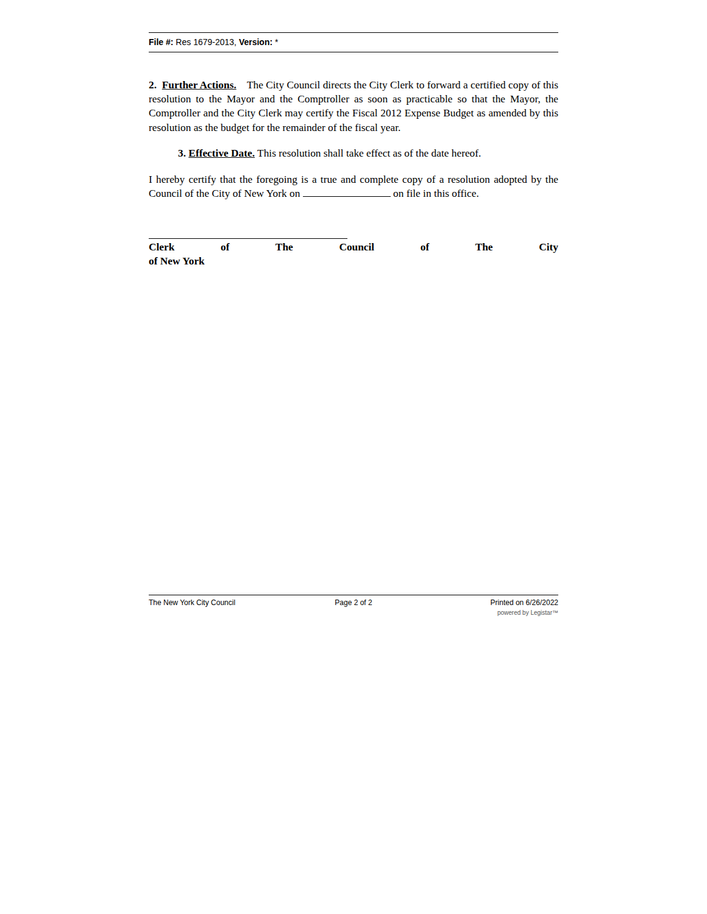File #: Res 1679-2013, Version: *
2. Further Actions. The City Council directs the City Clerk to forward a certified copy of this resolution to the Mayor and the Comptroller as soon as practicable so that the Mayor, the Comptroller and the City Clerk may certify the Fiscal 2012 Expense Budget as amended by this resolution as the budget for the remainder of the fiscal year.
3. Effective Date. This resolution shall take effect as of the date hereof.
I hereby certify that the foregoing is a true and complete copy of a resolution adopted by the Council of the City of New York on on file in this office.
Clerk of The Council of The City
of New York
The New York City Council
Page 2 of 2
Printed on 6/26/2022
powered by Legistar™